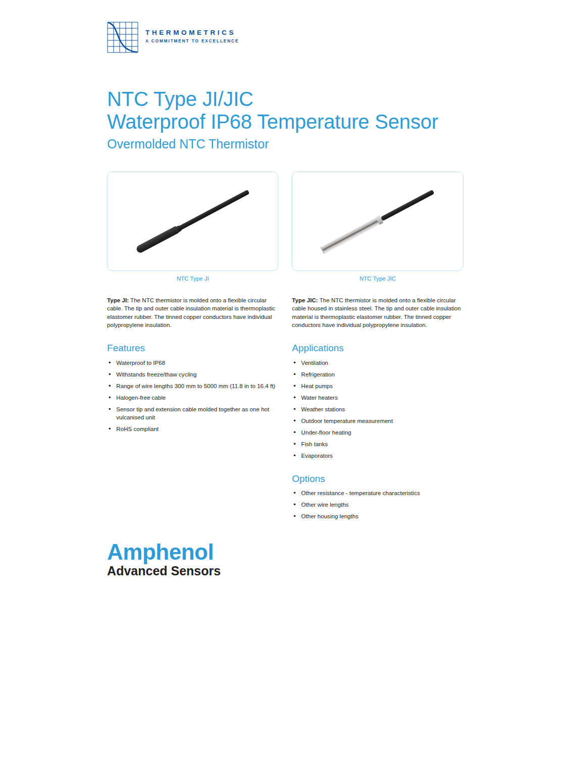THERMOMETRICS
A COMMITMENT TO EXCELLENCE
NTC Type JI/JIC
Waterproof IP68 Temperature Sensor
Overmolded NTC Thermistor
NTC Type JI
NTC Type JIC
Type JI: The NTC thermistor is molded onto a flexible circular cable. The tip and outer cable insulation material is thermoplastic elastomer rubber. The tinned copper conductors have individual polypropylene insulation.
Features
Waterproof to IP68
Withstands freeze/thaw cycling
Range of wire lengths 300 mm to 5000 mm (11.8 in to 16.4 ft)
Halogen-free cable
Sensor tip and extension cable molded together as one hot vulcanised unit
RoHS compliant
Type JIC: The NTC thermistor is molded onto a flexible circular cable housed in stainless steel. The tip and outer cable insulation material is thermoplastic elastomer rubber. The tinned copper conductors have individual polypropylene insulation.
Applications
Ventilation
Refrigeration
Heat pumps
Water heaters
Weather stations
Outdoor temperature measurement
Under-floor heating
Fish tanks
Evaporators
Options
Other resistance - temperature characteristics
Other wire lengths
Other housing lengths
Amphenol
Advanced Sensors